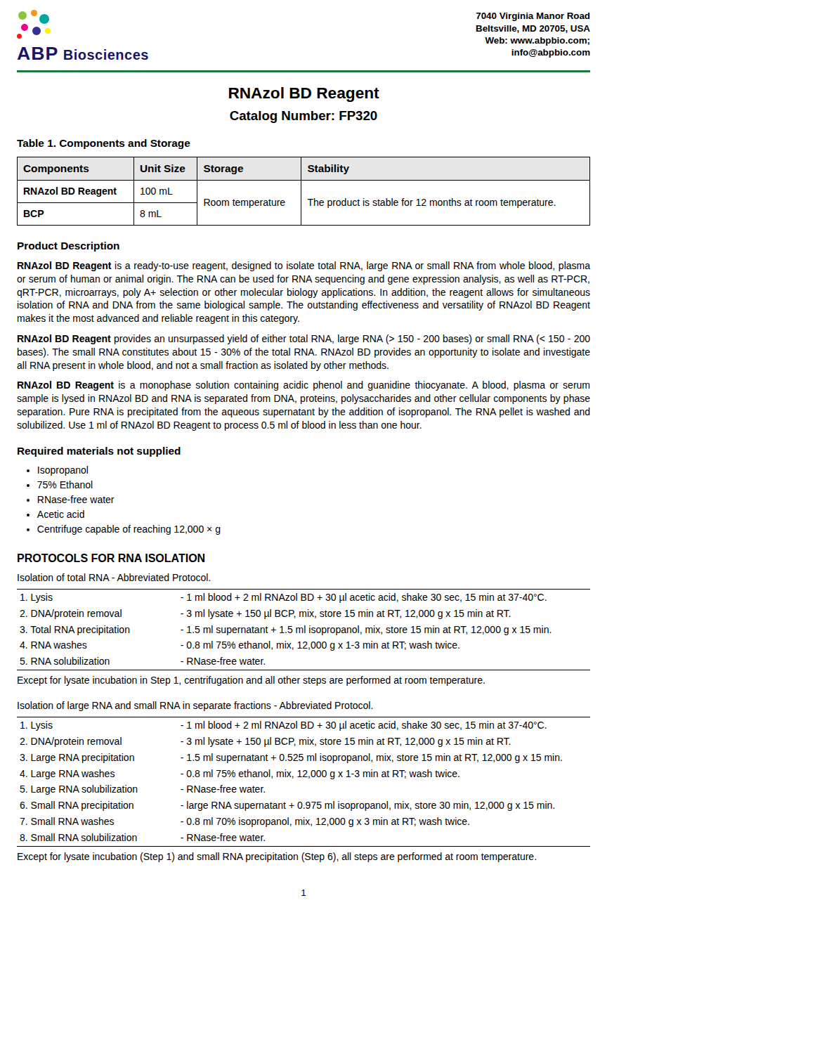ABP Biosciences
7040 Virginia Manor Road
Beltsville, MD 20705, USA
Web: www.abpbio.com;
info@abpbio.com
RNAzol BD Reagent
Catalog Number: FP320
Table 1. Components and Storage
| Components | Unit Size | Storage | Stability |
| --- | --- | --- | --- |
| RNAzol BD Reagent | 100 mL | Room temperature | The product is stable for 12 months at room temperature. |
| BCP | 8 mL |
Product Description
RNAzol BD Reagent is a ready-to-use reagent, designed to isolate total RNA, large RNA or small RNA from whole blood, plasma or serum of human or animal origin. The RNA can be used for RNA sequencing and gene expression analysis, as well as RT-PCR, qRT-PCR, microarrays, poly A+ selection or other molecular biology applications. In addition, the reagent allows for simultaneous isolation of RNA and DNA from the same biological sample. The outstanding effectiveness and versatility of RNAzol BD Reagent makes it the most advanced and reliable reagent in this category.
RNAzol BD Reagent provides an unsurpassed yield of either total RNA, large RNA (> 150 - 200 bases) or small RNA (< 150 - 200 bases). The small RNA constitutes about 15 - 30% of the total RNA. RNAzol BD provides an opportunity to isolate and investigate all RNA present in whole blood, and not a small fraction as isolated by other methods.
RNAzol BD Reagent is a monophase solution containing acidic phenol and guanidine thiocyanate. A blood, plasma or serum sample is lysed in RNAzol BD and RNA is separated from DNA, proteins, polysaccharides and other cellular components by phase separation. Pure RNA is precipitated from the aqueous supernatant by the addition of isopropanol. The RNA pellet is washed and solubilized. Use 1 ml of RNAzol BD Reagent to process 0.5 ml of blood in less than one hour.
Required materials not supplied
Isopropanol
75% Ethanol
RNase-free water
Acetic acid
Centrifuge capable of reaching 12,000 × g
PROTOCOLS FOR RNA ISOLATION
Isolation of total RNA - Abbreviated Protocol.
| 1. Lysis | - 1 ml blood + 2 ml RNAzol BD + 30 µl acetic acid, shake 30 sec, 15 min at 37-40°C. |
| 2. DNA/protein removal | - 3 ml lysate + 150 µl BCP, mix, store 15 min at RT, 12,000 g x 15 min at RT. |
| 3. Total RNA precipitation | - 1.5 ml supernatant + 1.5 ml isopropanol, mix, store 15 min at RT, 12,000 g x 15 min. |
| 4. RNA washes | - 0.8 ml 75% ethanol, mix, 12,000 g x 1-3 min at RT; wash twice. |
| 5. RNA solubilization | - RNase-free water. |
Except for lysate incubation in Step 1, centrifugation and all other steps are performed at room temperature.
Isolation of large RNA and small RNA in separate fractions - Abbreviated Protocol.
| 1. Lysis | - 1 ml blood + 2 ml RNAzol BD + 30 µl acetic acid, shake 30 sec, 15 min at 37-40°C. |
| 2. DNA/protein removal | - 3 ml lysate + 150 µl BCP, mix, store 15 min at RT, 12,000 g x 15 min at RT. |
| 3. Large RNA precipitation | - 1.5 ml supernatant + 0.525 ml isopropanol, mix, store 15 min at RT, 12,000 g x 15 min. |
| 4. Large RNA washes | - 0.8 ml 75% ethanol, mix, 12,000 g x 1-3 min at RT; wash twice. |
| 5. Large RNA solubilization | - RNase-free water. |
| 6. Small RNA precipitation | - large RNA supernatant + 0.975 ml isopropanol, mix, store 30 min, 12,000 g x 15 min. |
| 7. Small RNA washes | - 0.8 ml 70% isopropanol, mix, 12,000 g x 3 min at RT; wash twice. |
| 8. Small RNA solubilization | - RNase-free water. |
Except for lysate incubation (Step 1) and small RNA precipitation (Step 6), all steps are performed at room temperature.
1